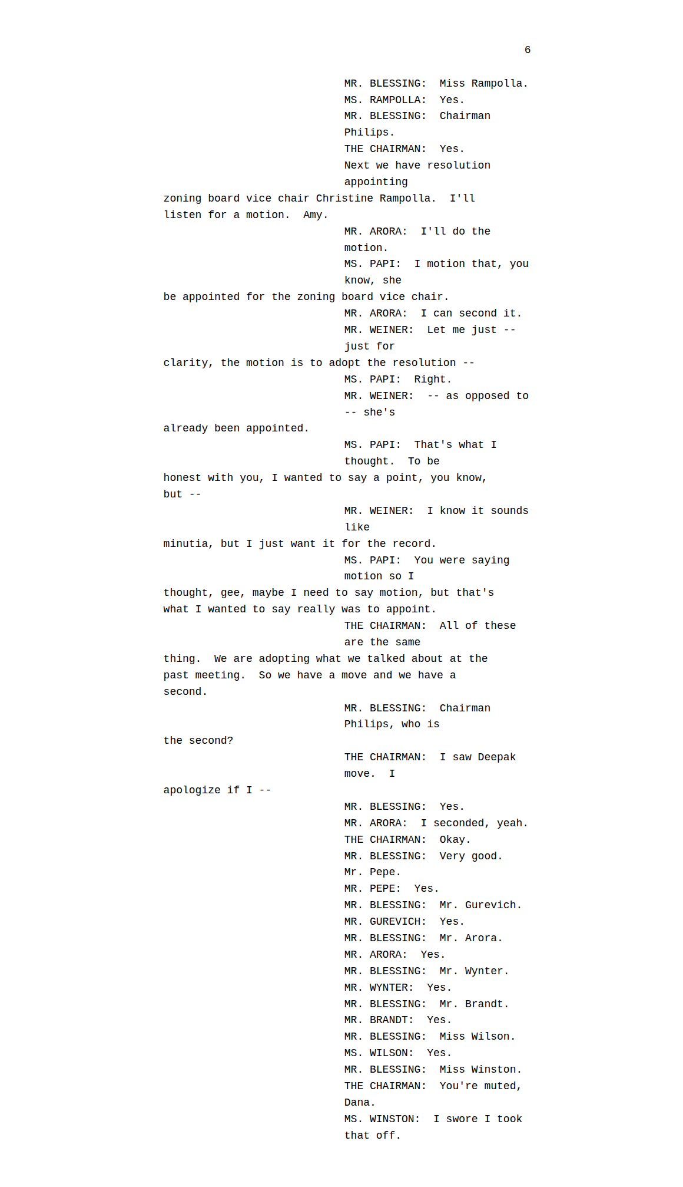6
MR. BLESSING: Miss Rampolla.
MS. RAMPOLLA: Yes.
MR. BLESSING: Chairman Philips.
THE CHAIRMAN: Yes.
Next we have resolution appointing
zoning board vice chair Christine Rampolla. I'll
listen for a motion. Amy.
MR. ARORA: I'll do the motion.
MS. PAPI: I motion that, you know, she
be appointed for the zoning board vice chair.
MR. ARORA: I can second it.
MR. WEINER: Let me just -- just for
clarity, the motion is to adopt the resolution --
MS. PAPI: Right.
MR. WEINER: -- as opposed to -- she's
already been appointed.
MS. PAPI: That's what I thought. To be
honest with you, I wanted to say a point, you know,
but --
MR. WEINER: I know it sounds like
minutia, but I just want it for the record.
MS. PAPI: You were saying motion so I
thought, gee, maybe I need to say motion, but that's
what I wanted to say really was to appoint.
THE CHAIRMAN: All of these are the same
thing. We are adopting what we talked about at the
past meeting. So we have a move and we have a
second.
MR. BLESSING: Chairman Philips, who is
the second?
THE CHAIRMAN: I saw Deepak move. I
apologize if I --
MR. BLESSING: Yes.
MR. ARORA: I seconded, yeah.
THE CHAIRMAN: Okay.
MR. BLESSING: Very good. Mr. Pepe.
MR. PEPE: Yes.
MR. BLESSING: Mr. Gurevich.
MR. GUREVICH: Yes.
MR. BLESSING: Mr. Arora.
MR. ARORA: Yes.
MR. BLESSING: Mr. Wynter.
MR. WYNTER: Yes.
MR. BLESSING: Mr. Brandt.
MR. BRANDT: Yes.
MR. BLESSING: Miss Wilson.
MS. WILSON: Yes.
MR. BLESSING: Miss Winston.
THE CHAIRMAN: You're muted, Dana.
MS. WINSTON: I swore I took that off.